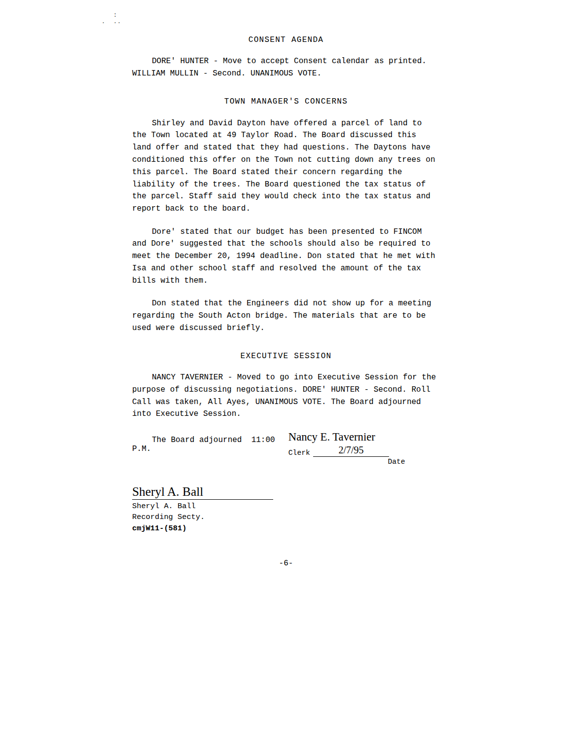:
. ..
CONSENT AGENDA
DORE' HUNTER - Move to accept Consent calendar as printed. WILLIAM MULLIN - Second. UNANIMOUS VOTE.
TOWN MANAGER'S CONCERNS
Shirley and David Dayton have offered a parcel of land to the Town located at 49 Taylor Road. The Board discussed this land offer and stated that they had questions. The Daytons have conditioned this offer on the Town not cutting down any trees on this parcel. The Board stated their concern regarding the liability of the trees. The Board questioned the tax status of the parcel. Staff said they would check into the tax status and report back to the board.
Dore' stated that our budget has been presented to FINCOM and Dore' suggested that the schools should also be required to meet the December 20, 1994 deadline. Don stated that he met with Isa and other school staff and resolved the amount of the tax bills with them.
Don stated that the Engineers did not show up for a meeting regarding the South Acton bridge. The materials that are to be used were discussed briefly.
EXECUTIVE SESSION
NANCY TAVERNIER - Moved to go into Executive Session for the purpose of discussing negotiations. DORE' HUNTER - Second. Roll Call was taken, All Ayes, UNANIMOUS VOTE. The Board adjourned into Executive Session.
The Board adjourned 11:00 P.M.
Nancy E. Tavernier
Clerk 2/7/95
Date
Sheryl A. Ball
Sheryl A. Ball
Recording Secty.
cmjW11-(581)
-6-